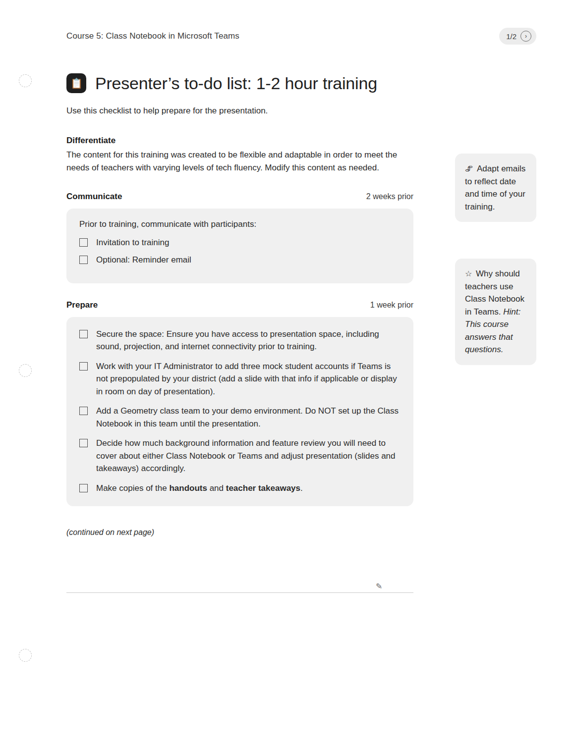Course 5: Class Notebook in Microsoft Teams
1/2 ›
📋 Presenter’s to-do list: 1-2 hour training
Use this checklist to help prepare for the presentation.
Differentiate
The content for this training was created to be flexible and adaptable in order to meet the needs of teachers with varying levels of tech fluency. Modify this content as needed.
Communicate
2 weeks prior
Prior to training, communicate with participants:
Invitation to training
Optional: Reminder email
Prepare
1 week prior
Secure the space: Ensure you have access to presentation space, including sound, projection, and internet connectivity prior to training.
Work with your IT Administrator to add three mock student accounts if Teams is not prepopulated by your district (add a slide with that info if applicable or display in room on day of presentation).
Add a Geometry class team to your demo environment. Do NOT set up the Class Notebook in this team until the presentation.
Decide how much background information and feature review you will need to cover about either Class Notebook or Teams and adjust presentation (slides and takeaways) accordingly.
Make copies of the handouts and teacher takeaways.
(continued on next page)
🖇Adapt emails to reflect date and time of your training.
☆Why should teachers use Class Notebook in Teams. Hint: This course answers that questions.
✎